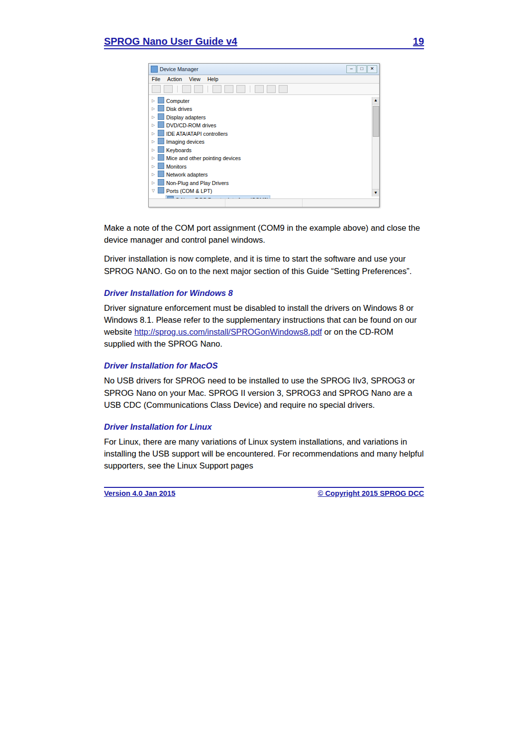SPROG Nano User Guide v4 19
Device Manager
–□✕
File Action View Help
Computer
Disk drives
Display adapters
DVD/CD-ROM drives
IDE ATA/ATAPI controllers
Imaging devices
Keyboards
Mice and other pointing devices
Monitors
Network adapters
Non-Plug and Play Drivers
Ports (COM & LPT)
S-Nano DCC Booster Interface (COM9)
Processors
Sound, video and game controllers
Storage volume shadow copies
▲
▼
Make a note of the COM port assignment (COM9 in the example above) and close the device manager and control panel windows.
Driver installation is now complete, and it is time to start the software and use your SPROG NANO. Go on to the next major section of this Guide “Setting Preferences”.
Driver Installation for Windows 8
Driver signature enforcement must be disabled to install the drivers on Windows 8 or Windows 8.1. Please refer to the supplementary instructions that can be found on our website http://​sprog.us.com/install/SPROGonWindows8.pdf or on the CD-ROM supplied with the SPROG Nano.
Driver Installation for MacOS
No USB drivers for SPROG need to be installed to use the SPROG IIv3, SPROG3 or SPROG Nano on your Mac. SPROG II version 3, SPROG3 and SPROG Nano are a USB CDC (Communications Class Device) and require no special drivers.
Driver Installation for Linux
For Linux, there are many variations of Linux system installations, and variations in installing the USB support will be encountered. For recommendations and many helpful supporters, see the Linux Support pages
Version 4.0 Jan 2015 © Copyright 2015 SPROG DCC